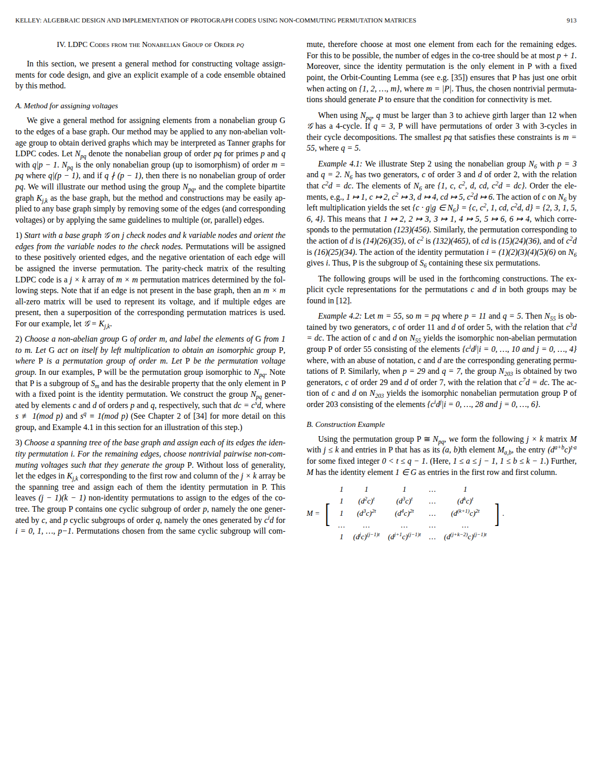Kelley: Algebraic Design and Implementation of Protograph Codes Using Non-Commuting Permutation Matrices 913
IV. LDPC Codes from the Nonabelian Group of Order pq
In this section, we present a general method for constructing voltage assignments for code design, and give an explicit example of a code ensemble obtained by this method.
A. Method for assigning voltages
We give a general method for assigning elements from a nonabelian group G to the edges of a base graph. Our method may be applied to any non-abelian voltage group to obtain derived graphs which may be interpreted as Tanner graphs for LDPC codes. Let Npq denote the nonabelian group of order pq for primes p and q with q|p − 1. Npq is the only nonabelian group (up to isomorphism) of order m = pq where q|(p − 1), and if q ∤ (p − 1), then there is no nonabelian group of order pq. We will illustrate our method using the group Npq, and the complete bipartite graph Kj,k as the base graph, but the method and constructions may be easily applied to any base graph simply by removing some of the edges (and corresponding voltages) or by applying the same guidelines to multiple (or, parallel) edges.
1) Start with a base graph 𝒢 on j check nodes and k variable nodes and orient the edges from the variable nodes to the check nodes. Permutations will be assigned to these positively oriented edges, and the negative orientation of each edge will be assigned the inverse permutation. The parity-check matrix of the resulting LDPC code is a j × k array of m × m permutation matrices determined by the following steps. Note that if an edge is not present in the base graph, then an m × m all-zero matrix will be used to represent its voltage, and if multiple edges are present, then a superposition of the corresponding permutation matrices is used. For our example, let 𝒢 = Kj,k.
2) Choose a non-abelian group G of order m, and label the elements of G from 1 to m. Let G act on itself by left multiplication to obtain an isomorphic group P, where P is a permutation group of order m. Let P be the permutation voltage group. In our examples, P will be the permutation group isomorphic to Npq. Note that P is a subgroup of Sm and has the desirable property that the only element in P with a fixed point is the identity permutation. We construct the group Npq generated by elements c and d of orders p and q, respectively, such that dc = csd, where s ≢ 1(mod p) and sq ≡ 1(mod p) (See Chapter 2 of [34] for more detail on this group, and Example 4.1 in this section for an illustration of this step.)
3) Choose a spanning tree of the base graph and assign each of its edges the identity permutation i. For the remaining edges, choose nontrivial pairwise non-commuting voltages such that they generate the group P. Without loss of generality, let the edges in Kj,k corresponding to the first row and column of the j × k array be the spanning tree and assign each of them the identity permutation in P. This leaves (j − 1)(k − 1) non-identity permutations to assign to the edges of the co-tree. The group P contains one cyclic subgroup of order p, namely the one generated by c, and p cyclic subgroups of order q, namely the ones generated by cid for i = 0, 1, …, p−1. Permutations chosen from the same cyclic subgroup will commute, therefore choose at most one element from each for the remaining edges. For this to be possible, the number of edges in the co-tree should be at most p + 1. Moreover, since the identity permutation is the only element in P with a fixed point, the Orbit-Counting Lemma (see e.g. [35]) ensures that P has just one orbit when acting on {1, 2, …, m}, where m = |P|. Thus, the chosen nontrivial permutations should generate P to ensure that the condition for connectivity is met.
When using Npq, q must be larger than 3 to achieve girth larger than 12 when 𝒢 has a 4-cycle. If q = 3, P will have permutations of order 3 with 3-cycles in their cycle decompositions. The smallest pq that satisfies these constraints is m = 55, where q = 5.
Example 4.1: We illustrate Step 2 using the nonabelian group N6 with p = 3 and q = 2. N6 has two generators, c of order 3 and d of order 2, with the relation that c2d = dc. The elements of N6 are {1, c, c2, d, cd, c2d = dc}. Order the elements, e.g., 1 ↦ 1, c ↦ 2, c2 ↦ 3, d ↦ 4, cd ↦ 5, c2d ↦ 6. The action of c on N6 by left multiplication yields the set {c · g|g ∈ N6} = {c, c2, 1, cd, c2d, d} = {2, 3, 1, 5, 6, 4}. This means that 1 ↦ 2, 2 ↦ 3, 3 ↦ 1, 4 ↦ 5, 5 ↦ 6, 6 ↦ 4, which corresponds to the permutation (123)(456). Similarly, the permutation corresponding to the action of d is (14)(26)(35), of c2 is (132)(465), of cd is (15)(24)(36), and of c2d is (16)(25)(34). The action of the identity permutation i = (1)(2)(3)(4)(5)(6) on N6 gives i. Thus, P is the subgroup of S6 containing these six permutations.
The following groups will be used in the forthcoming constructions. The explicit cycle representations for the permutations c and d in both groups may be found in [12].
Example 4.2: Let m = 55, so m = pq where p = 11 and q = 5. Then N55 is obtained by two generators, c of order 11 and d of order 5, with the relation that c3d = dc. The action of c and d on N55 yields the isomorphic non-abelian permutation group P of order 55 consisting of the elements {cidj|i = 0, …, 10 and j = 0, …, 4} where, with an abuse of notation, c and d are the corresponding generating permutations of P. Similarly, when p = 29 and q = 7, the group N203 is obtained by two generators, c of order 29 and d of order 7, with the relation that c7d = dc. The action of c and d on N203 yields the isomorphic nonabelian permutation group P of order 203 consisting of the elements {cidj|i = 0, …, 28 and j = 0, …, 6}.
B. Construction Example
Using the permutation group P ≅ Npq, we form the following j × k matrix M with j ≤ k and entries in P that has as its (a, b) th element Ma,b, the entry (da+bc)t·a for some fixed integer 0 < t ≤ q − 1. (Here, 1 ≤ a ≤ j − 1, 1 ≤ b ≤ k − 1.) Further, M has the identity element 1 ∈ G as entries in the first row and first column.
M = [
| 1 | 1 | 1 | … | 1 |
| 1 | (d 2 c) t | (d 3 c) t | … | (d k c) t |
| 1 | (d 3 c) 2t | (d 4 c) 2t | … | (d (k+1) c) 2t |
| … | … | … | … | … |
| 1 | (d j c) (j−1)t | (d j+1 c) (j−1)t | … | (d (j+k−2) c) (j−1)t |
] .